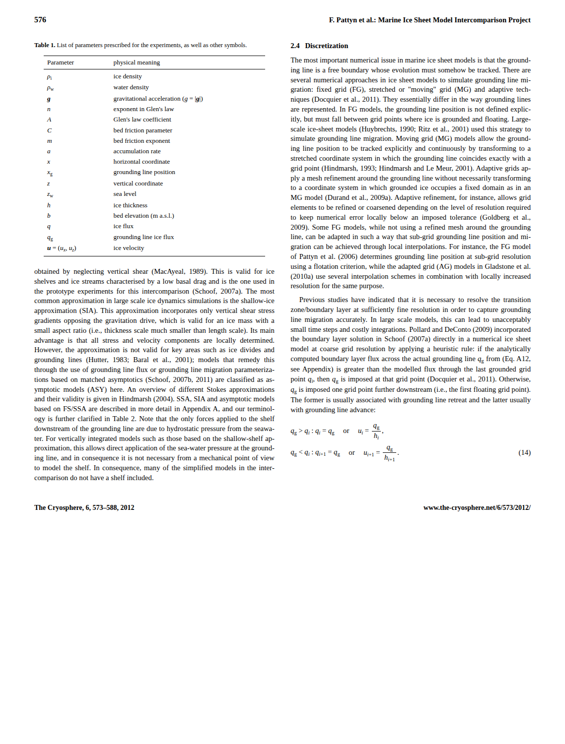576
F. Pattyn et al.: Marine Ice Sheet Model Intercomparison Project
Table 1. List of parameters prescribed for the experiments, as well as other symbols.
| Parameter | physical meaning |
| --- | --- |
| ρ i | ice density |
| ρ w | water density |
| g | gravitational acceleration ( g = / g /) |
| n | exponent in Glen's law |
| A | Glen's law coefficient |
| C | bed friction parameter |
| m | bed friction exponent |
| a | accumulation rate |
| x | horizontal coordinate |
| x g | grounding line position |
| z | vertical coordinate |
| z w | sea level |
| h | ice thickness |
| b | bed elevation (m a.s.l.) |
| q | ice flux |
| q g | grounding line ice flux |
| u = ( u x , u z ) | ice velocity |
obtained by neglecting vertical shear (MacAyeal, 1989). This is valid for ice shelves and ice streams characterised by a low basal drag and is the one used in the prototype experiments for this intercomparison (Schoof, 2007a). The most common approximation in large scale ice dynamics simulations is the shallow-ice approximation (SIA). This approximation incorporates only vertical shear stress gradients opposing the gravitation drive, which is valid for an ice mass with a small aspect ratio (i.e., thickness scale much smaller than length scale). Its main advantage is that all stress and velocity components are locally determined. However, the approximation is not valid for key areas such as ice divides and grounding lines (Hutter, 1983; Baral et al., 2001); models that remedy this through the use of grounding line flux or grounding line migration parameterizations based on matched asymptotics (Schoof, 2007b, 2011) are classified as asymptotic models (ASY) here. An overview of different Stokes approximations and their validity is given in Hindmarsh (2004). SSA, SIA and asymptotic models based on FS/SSA are described in more detail in Appendix A, and our terminology is further clarified in Table 2. Note that the only forces applied to the shelf downstream of the grounding line are due to hydrostatic pressure from the seawater. For vertically integrated models such as those based on the shallow-shelf approximation, this allows direct application of the sea-water pressure at the grounding line, and in consequence it is not necessary from a mechanical point of view to model the shelf. In consequence, many of the simplified models in the intercomparison do not have a shelf included.
2.4 Discretization
The most important numerical issue in marine ice sheet models is that the grounding line is a free boundary whose evolution must somehow be tracked. There are several numerical approaches in ice sheet models to simulate grounding line migration: fixed grid (FG), stretched or "moving" grid (MG) and adaptive techniques (Docquier et al., 2011). They essentially differ in the way grounding lines are represented. In FG models, the grounding line position is not defined explicitly, but must fall between grid points where ice is grounded and floating. Large-scale ice-sheet models (Huybrechts, 1990; Ritz et al., 2001) used this strategy to simulate grounding line migration. Moving grid (MG) models allow the grounding line position to be tracked explicitly and continuously by transforming to a stretched coordinate system in which the grounding line coincides exactly with a grid point (Hindmarsh, 1993; Hindmarsh and Le Meur, 2001). Adaptive grids apply a mesh refinement around the grounding line without necessarily transforming to a coordinate system in which grounded ice occupies a fixed domain as in an MG model (Durand et al., 2009a). Adaptive refinement, for instance, allows grid elements to be refined or coarsened depending on the level of resolution required to keep numerical error locally below an imposed tolerance (Goldberg et al., 2009). Some FG models, while not using a refined mesh around the grounding line, can be adapted in such a way that sub-grid grounding line position and migration can be achieved through local interpolations. For instance, the FG model of Pattyn et al. (2006) determines grounding line position at sub-grid resolution using a flotation criterion, while the adapted grid (AG) models in Gladstone et al. (2010a) use several interpolation schemes in combination with locally increased resolution for the same purpose.
Previous studies have indicated that it is necessary to resolve the transition zone/boundary layer at sufficiently fine resolution in order to capture grounding line migration accurately. In large scale models, this can lead to unacceptably small time steps and costly integrations. Pollard and DeConto (2009) incorporated the boundary layer solution in Schoof (2007a) directly in a numerical ice sheet model at coarse grid resolution by applying a heuristic rule: if the analytically computed boundary layer flux across the actual grounding line qg from (Eq. A12, see Appendix) is greater than the modelled flux through the last grounded grid point qi, then qg is imposed at that grid point (Docquier et al., 2011). Otherwise, qg is imposed one grid point further downstream (i.e., the first floating grid point). The former is usually associated with grounding line retreat and the latter usually with grounding line advance:
qg > qi : qi = qg or ui = qg hi,
qg < qi : qi+1 = qg or ui+1 = qg hi+1. (14)
The Cryosphere, 6, 573–588, 2012
www.the-cryosphere.net/6/573/2012/